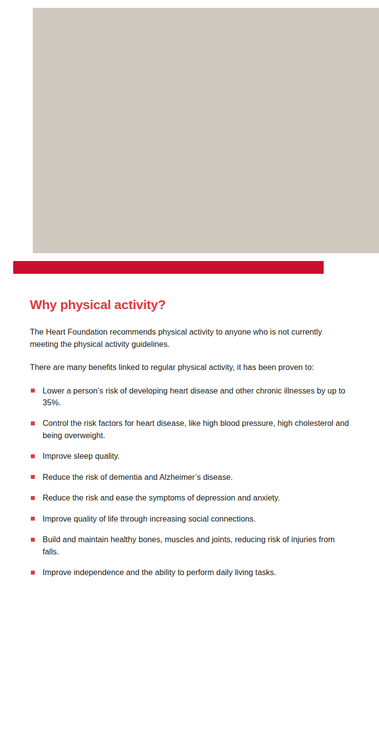Why physical activity?
The Heart Foundation recommends physical activity to anyone who is not currently meeting the physical activity guidelines.
There are many benefits linked to regular physical activity, it has been proven to:
Lower a person’s risk of developing heart disease and other chronic illnesses by up to 35%.
Control the risk factors for heart disease, like high blood pressure, high cholesterol and being overweight.
Improve sleep quality.
Reduce the risk of dementia and Alzheimer’s disease.
Reduce the risk and ease the symptoms of depression and anxiety.
Improve quality of life through increasing social connections.
Build and maintain healthy bones, muscles and joints, reducing risk of injuries from falls.
Improve independence and the ability to perform daily living tasks.